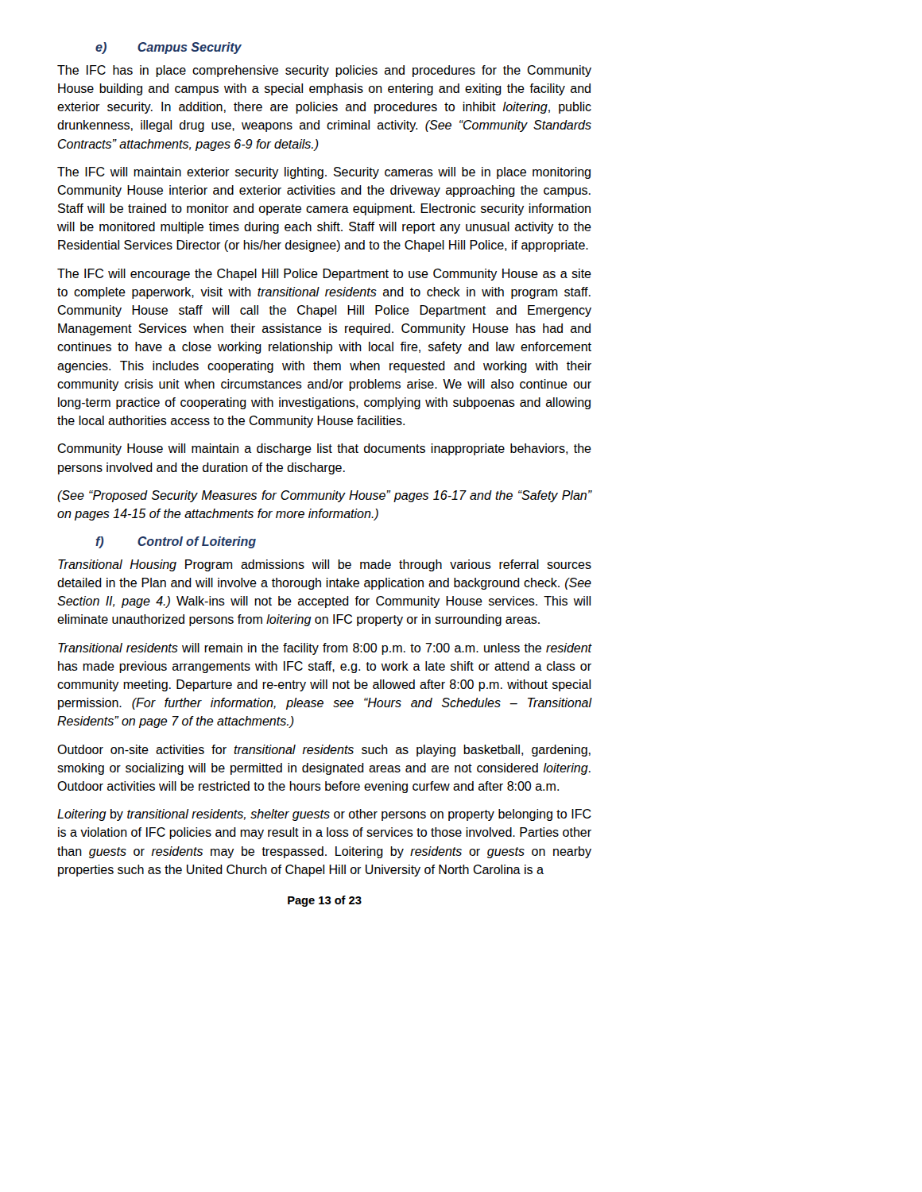e) Campus Security
The IFC has in place comprehensive security policies and procedures for the Community House building and campus with a special emphasis on entering and exiting the facility and exterior security. In addition, there are policies and procedures to inhibit loitering, public drunkenness, illegal drug use, weapons and criminal activity. (See “Community Standards Contracts” attachments, pages 6-9 for details.)
The IFC will maintain exterior security lighting. Security cameras will be in place monitoring Community House interior and exterior activities and the driveway approaching the campus. Staff will be trained to monitor and operate camera equipment. Electronic security information will be monitored multiple times during each shift. Staff will report any unusual activity to the Residential Services Director (or his/her designee) and to the Chapel Hill Police, if appropriate.
The IFC will encourage the Chapel Hill Police Department to use Community House as a site to complete paperwork, visit with transitional residents and to check in with program staff. Community House staff will call the Chapel Hill Police Department and Emergency Management Services when their assistance is required. Community House has had and continues to have a close working relationship with local fire, safety and law enforcement agencies. This includes cooperating with them when requested and working with their community crisis unit when circumstances and/or problems arise. We will also continue our long-term practice of cooperating with investigations, complying with subpoenas and allowing the local authorities access to the Community House facilities.
Community House will maintain a discharge list that documents inappropriate behaviors, the persons involved and the duration of the discharge.
(See “Proposed Security Measures for Community House” pages 16-17 and the “Safety Plan” on pages 14-15 of the attachments for more information.)
f) Control of Loitering
Transitional Housing Program admissions will be made through various referral sources detailed in the Plan and will involve a thorough intake application and background check. (See Section II, page 4.) Walk-ins will not be accepted for Community House services. This will eliminate unauthorized persons from loitering on IFC property or in surrounding areas.
Transitional residents will remain in the facility from 8:00 p.m. to 7:00 a.m. unless the resident has made previous arrangements with IFC staff, e.g. to work a late shift or attend a class or community meeting. Departure and re-entry will not be allowed after 8:00 p.m. without special permission. (For further information, please see “Hours and Schedules – Transitional Residents” on page 7 of the attachments.)
Outdoor on-site activities for transitional residents such as playing basketball, gardening, smoking or socializing will be permitted in designated areas and are not considered loitering. Outdoor activities will be restricted to the hours before evening curfew and after 8:00 a.m.
Loitering by transitional residents, shelter guests or other persons on property belonging to IFC is a violation of IFC policies and may result in a loss of services to those involved. Parties other than guests or residents may be trespassed. Loitering by residents or guests on nearby properties such as the United Church of Chapel Hill or University of North Carolina is a
Page 13 of 23